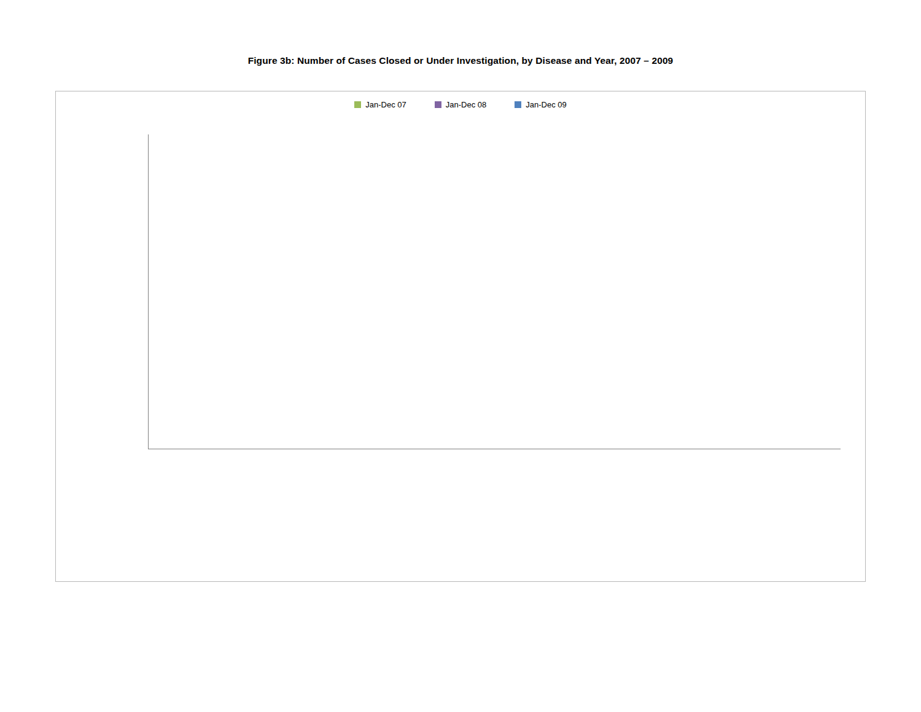Figure 3b: Number of Cases Closed or Under Investigation, by Disease and Year, 2007 – 2009
Jan-Dec 07
Jan-Dec 08
Jan-Dec 09